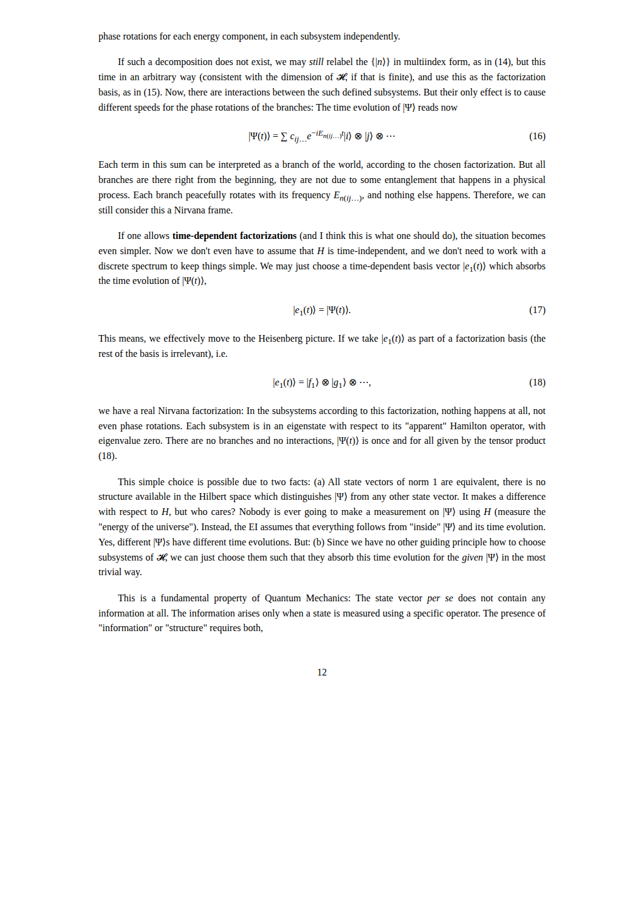phase rotations for each energy component, in each subsystem independently.
If such a decomposition does not exist, we may still relabel the {|n⟩} in multiindex form, as in (14), but this time in an arbitrary way (consistent with the dimension of 𝓗, if that is finite), and use this as the factorization basis, as in (15). Now, there are interactions between the such defined subsystems. But their only effect is to cause different speeds for the phase rotations of the branches: The time evolution of |Ψ⟩ reads now
|Ψ(t)⟩ = ∑ cij…e−iEn(ij…)t|i⟩ ⊗ |j⟩ ⊗ ⋯ (16)
Each term in this sum can be interpreted as a branch of the world, according to the chosen factorization. But all branches are there right from the beginning, they are not due to some entanglement that happens in a physical process. Each branch peacefully rotates with its frequency En(ij…), and nothing else happens. Therefore, we can still consider this a Nirvana frame.
If one allows time-dependent factorizations (and I think this is what one should do), the situation becomes even simpler. Now we don't even have to assume that H is time-independent, and we don't need to work with a discrete spectrum to keep things simple. We may just choose a time-dependent basis vector |e1(t)⟩ which absorbs the time evolution of |Ψ(t)⟩,
|e1(t)⟩ = |Ψ(t)⟩. (17)
This means, we effectively move to the Heisenberg picture. If we take |e1(t)⟩ as part of a factorization basis (the rest of the basis is irrelevant), i.e.
|e1(t)⟩ = |f1⟩ ⊗ |g1⟩ ⊗ ⋯, (18)
we have a real Nirvana factorization: In the subsystems according to this factorization, nothing happens at all, not even phase rotations. Each subsystem is in an eigenstate with respect to its "apparent" Hamilton operator, with eigenvalue zero. There are no branches and no interactions, |Ψ(t)⟩ is once and for all given by the tensor product (18).
This simple choice is possible due to two facts: (a) All state vectors of norm 1 are equivalent, there is no structure available in the Hilbert space which distinguishes |Ψ⟩ from any other state vector. It makes a difference with respect to H, but who cares? Nobody is ever going to make a measurement on |Ψ⟩ using H (measure the "energy of the universe"). Instead, the EI assumes that everything follows from "inside" |Ψ⟩ and its time evolution. Yes, different |Ψ⟩s have different time evolutions. But: (b) Since we have no other guiding principle how to choose subsystems of 𝓗, we can just choose them such that they absorb this time evolution for the given |Ψ⟩ in the most trivial way.
This is a fundamental property of Quantum Mechanics: The state vector per se does not contain any information at all. The information arises only when a state is measured using a specific operator. The presence of "information" or "structure" requires both,
12